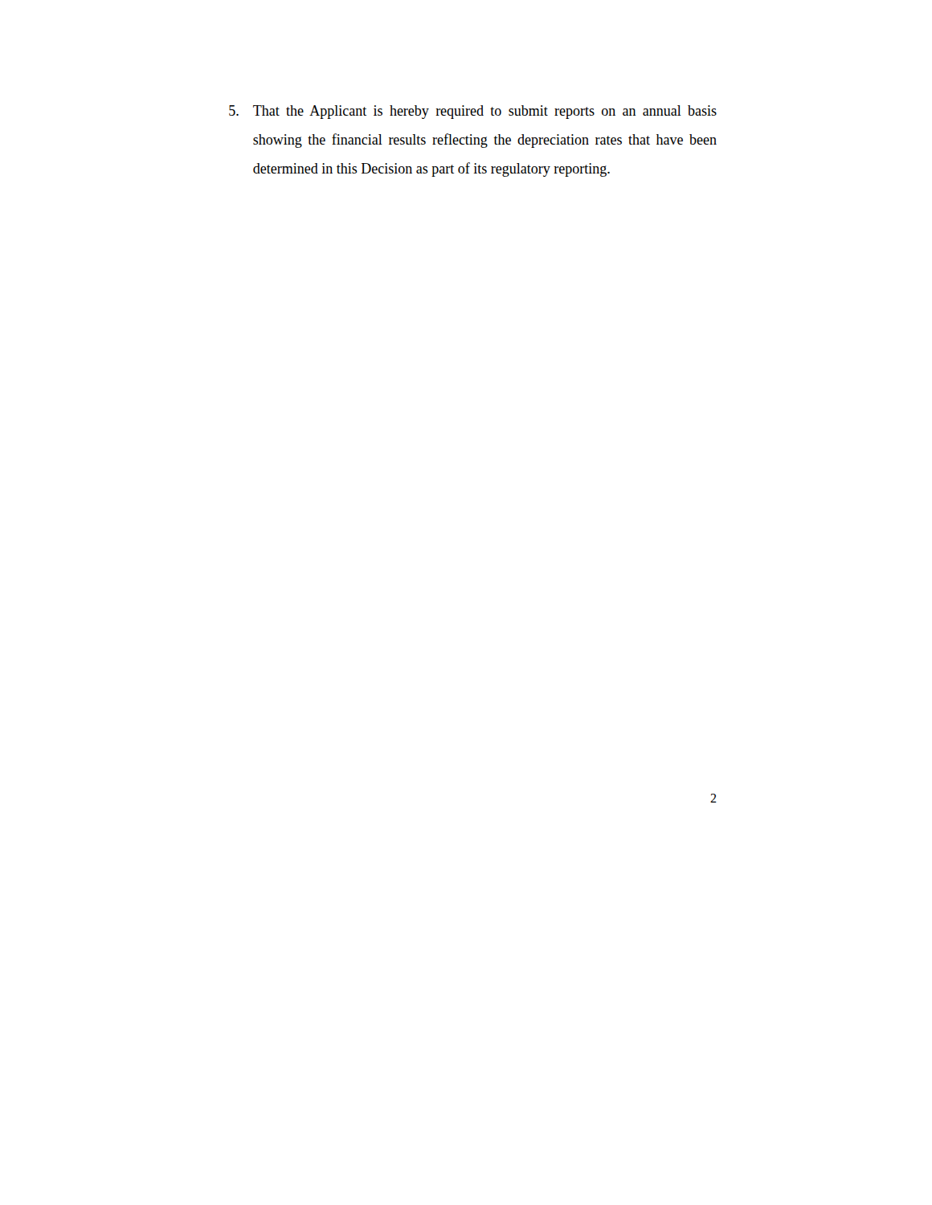5. That the Applicant is hereby required to submit reports on an annual basis showing the financial results reflecting the depreciation rates that have been determined in this Decision as part of its regulatory reporting.
2